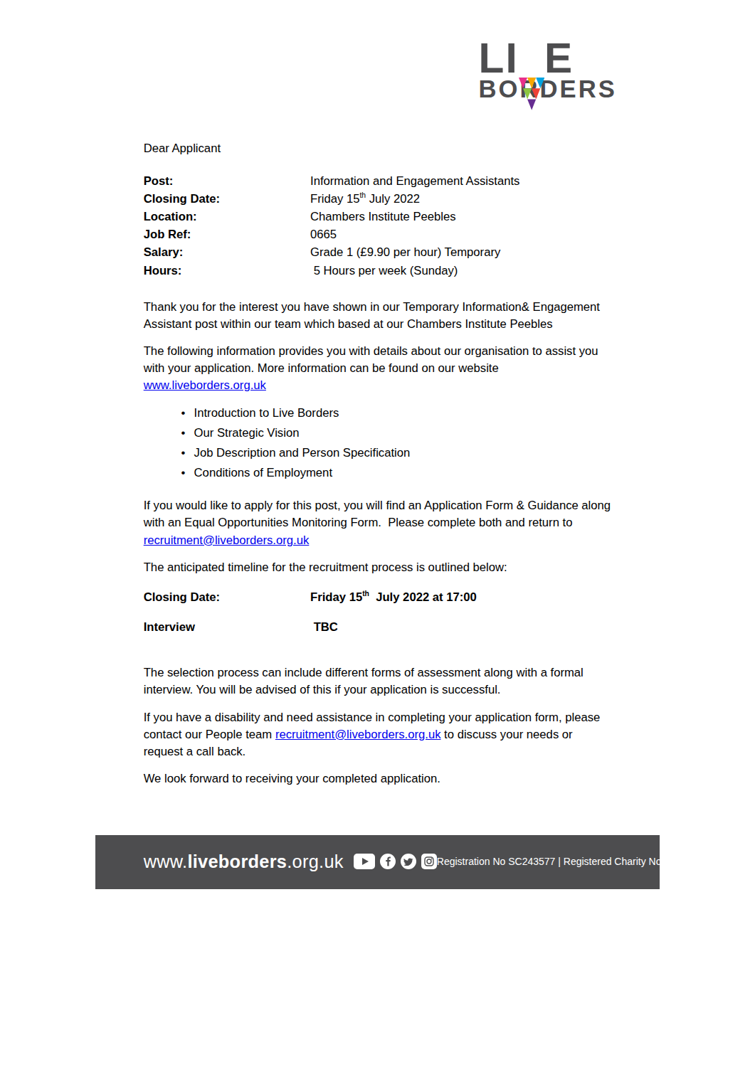LI E BORDERS
Dear Applicant
| Post: | Information and Engagement Assistants |
| Closing Date: | Friday 15 th July 2022 |
| Location: | Chambers Institute Peebles |
| Job Ref: | 0665 |
| Salary: | Grade 1 (£9.90 per hour) Temporary |
| Hours: | 5 Hours per week (Sunday) |
Thank you for the interest you have shown in our Temporary Information& Engagement Assistant post within our team which based at our Chambers Institute Peebles
The following information provides you with details about our organisation to assist you with your application. More information can be found on our website www.liveborders.org.uk
Introduction to Live Borders
Our Strategic Vision
Job Description and Person Specification
Conditions of Employment
If you would like to apply for this post, you will find an Application Form & Guidance along with an Equal Opportunities Monitoring Form. Please complete both and return to recruitment@liveborders.org.uk
The anticipated timeline for the recruitment process is outlined below:
| Closing Date: | Friday 15 th July 2022 at 17:00 |
| Interview | TBC |
The selection process can include different forms of assessment along with a formal interview. You will be advised of this if your application is successful.
If you have a disability and need assistance in completing your application form, please contact our People team recruitment@liveborders.org.uk to discuss your needs or request a call back.
We look forward to receiving your completed application.
www.liveborders.org.uk
Registration No SC243577 | Registered Charity No SC034227